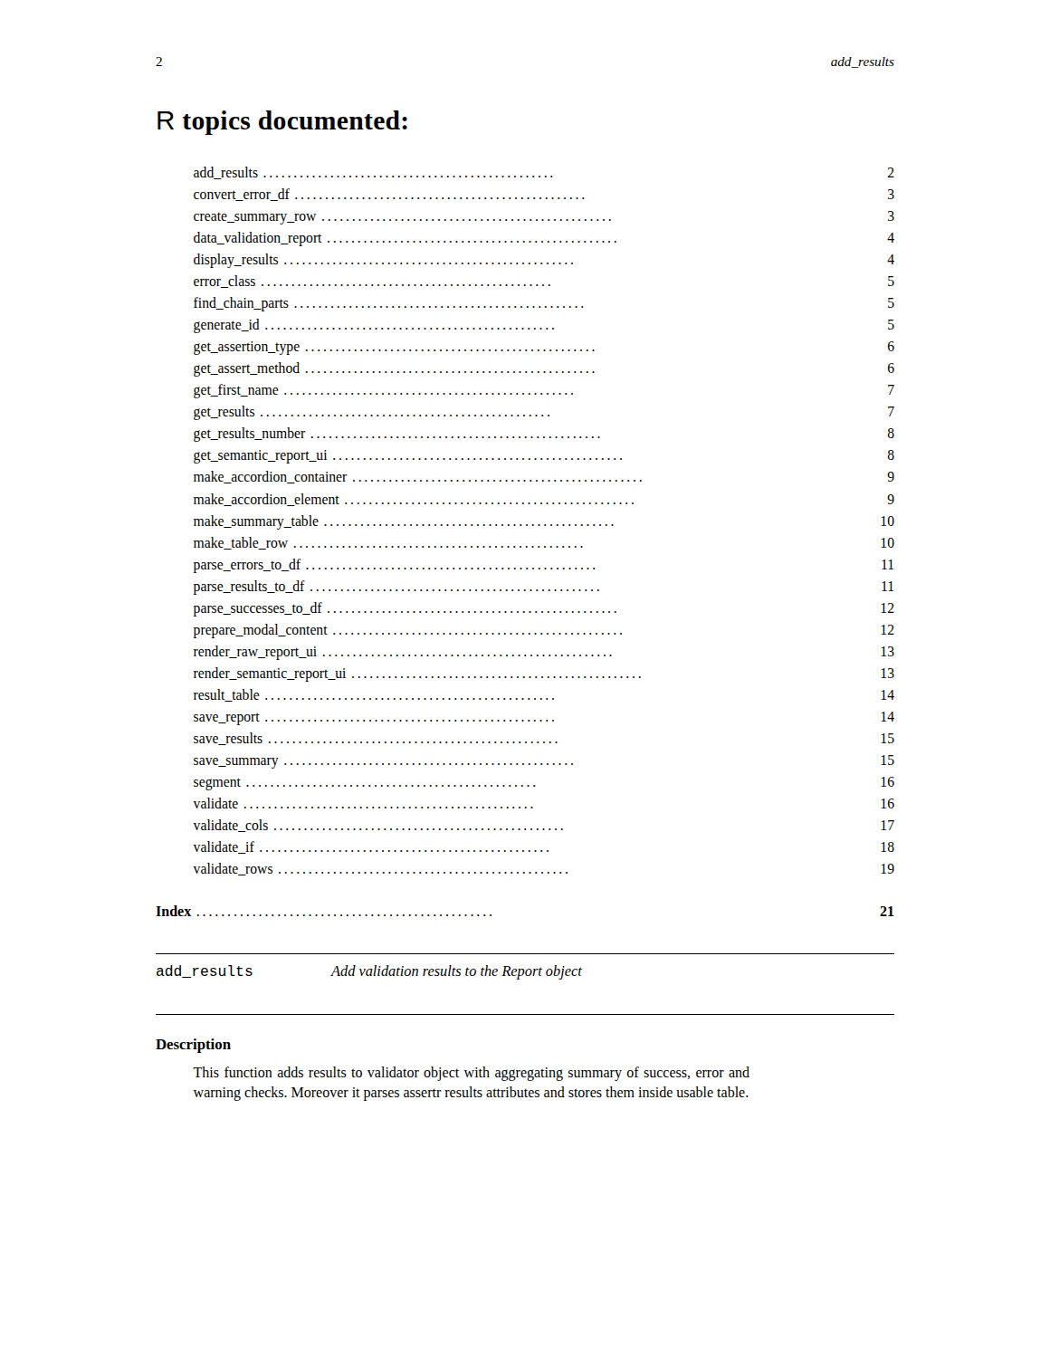2 add_results
R topics documented:
add_results................................................ 2
convert_error_df................................................ 3
create_summary_row................................................ 3
data_validation_report................................................ 4
display_results................................................ 4
error_class................................................ 5
find_chain_parts................................................ 5
generate_id................................................ 5
get_assertion_type................................................ 6
get_assert_method................................................ 6
get_first_name................................................ 7
get_results................................................ 7
get_results_number................................................ 8
get_semantic_report_ui................................................ 8
make_accordion_container................................................ 9
make_accordion_element................................................ 9
make_summary_table................................................ 10
make_table_row................................................ 10
parse_errors_to_df................................................ 11
parse_results_to_df................................................ 11
parse_successes_to_df................................................ 12
prepare_modal_content................................................ 12
render_raw_report_ui................................................ 13
render_semantic_report_ui................................................ 13
result_table................................................ 14
save_report................................................ 14
save_results................................................ 15
save_summary................................................ 15
segment................................................ 16
validate................................................ 16
validate_cols................................................ 17
validate_if................................................ 18
validate_rows................................................ 19
Index ................................................ 21
add_results Add validation results to the Report object
Description
This function adds results to validator object with aggregating summary of success, error and warning checks. Moreover it parses assertr results attributes and stores them inside usable table.